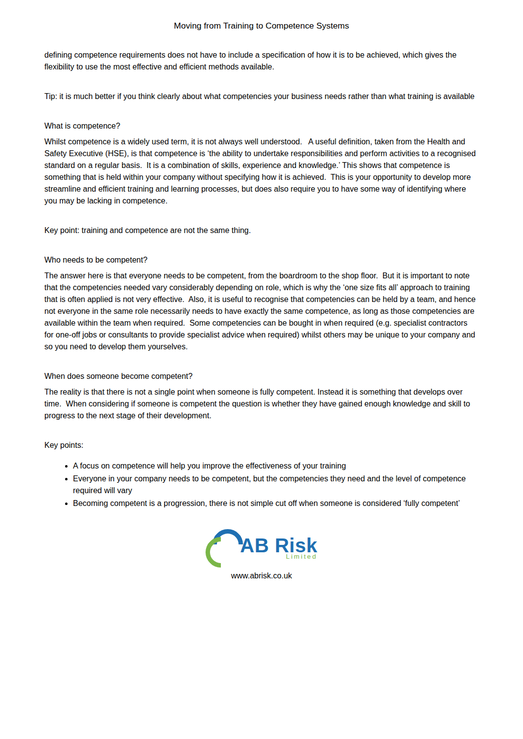Moving from Training to Competence Systems
defining competence requirements does not have to include a specification of how it is to be achieved, which gives the flexibility to use the most effective and efficient methods available.
Tip: it is much better if you think clearly about what competencies your business needs rather than what training is available
What is competence?
Whilst competence is a widely used term, it is not always well understood. A useful definition, taken from the Health and Safety Executive (HSE), is that competence is ‘the ability to undertake responsibilities and perform activities to a recognised standard on a regular basis. It is a combination of skills, experience and knowledge.’ This shows that competence is something that is held within your company without specifying how it is achieved. This is your opportunity to develop more streamline and efficient training and learning processes, but does also require you to have some way of identifying where you may be lacking in competence.
Key point: training and competence are not the same thing.
Who needs to be competent?
The answer here is that everyone needs to be competent, from the boardroom to the shop floor. But it is important to note that the competencies needed vary considerably depending on role, which is why the ‘one size fits all’ approach to training that is often applied is not very effective. Also, it is useful to recognise that competencies can be held by a team, and hence not everyone in the same role necessarily needs to have exactly the same competence, as long as those competencies are available within the team when required. Some competencies can be bought in when required (e.g. specialist contractors for one-off jobs or consultants to provide specialist advice when required) whilst others may be unique to your company and so you need to develop them yourselves.
When does someone become competent?
The reality is that there is not a single point when someone is fully competent. Instead it is something that develops over time. When considering if someone is competent the question is whether they have gained enough knowledge and skill to progress to the next stage of their development.
Key points:
A focus on competence will help you improve the effectiveness of your training
Everyone in your company needs to be competent, but the competencies they need and the level of competence required will vary
Becoming competent is a progression, there is not simple cut off when someone is considered ‘fully competent’
AB Risk
Limited
www.abrisk.co.uk